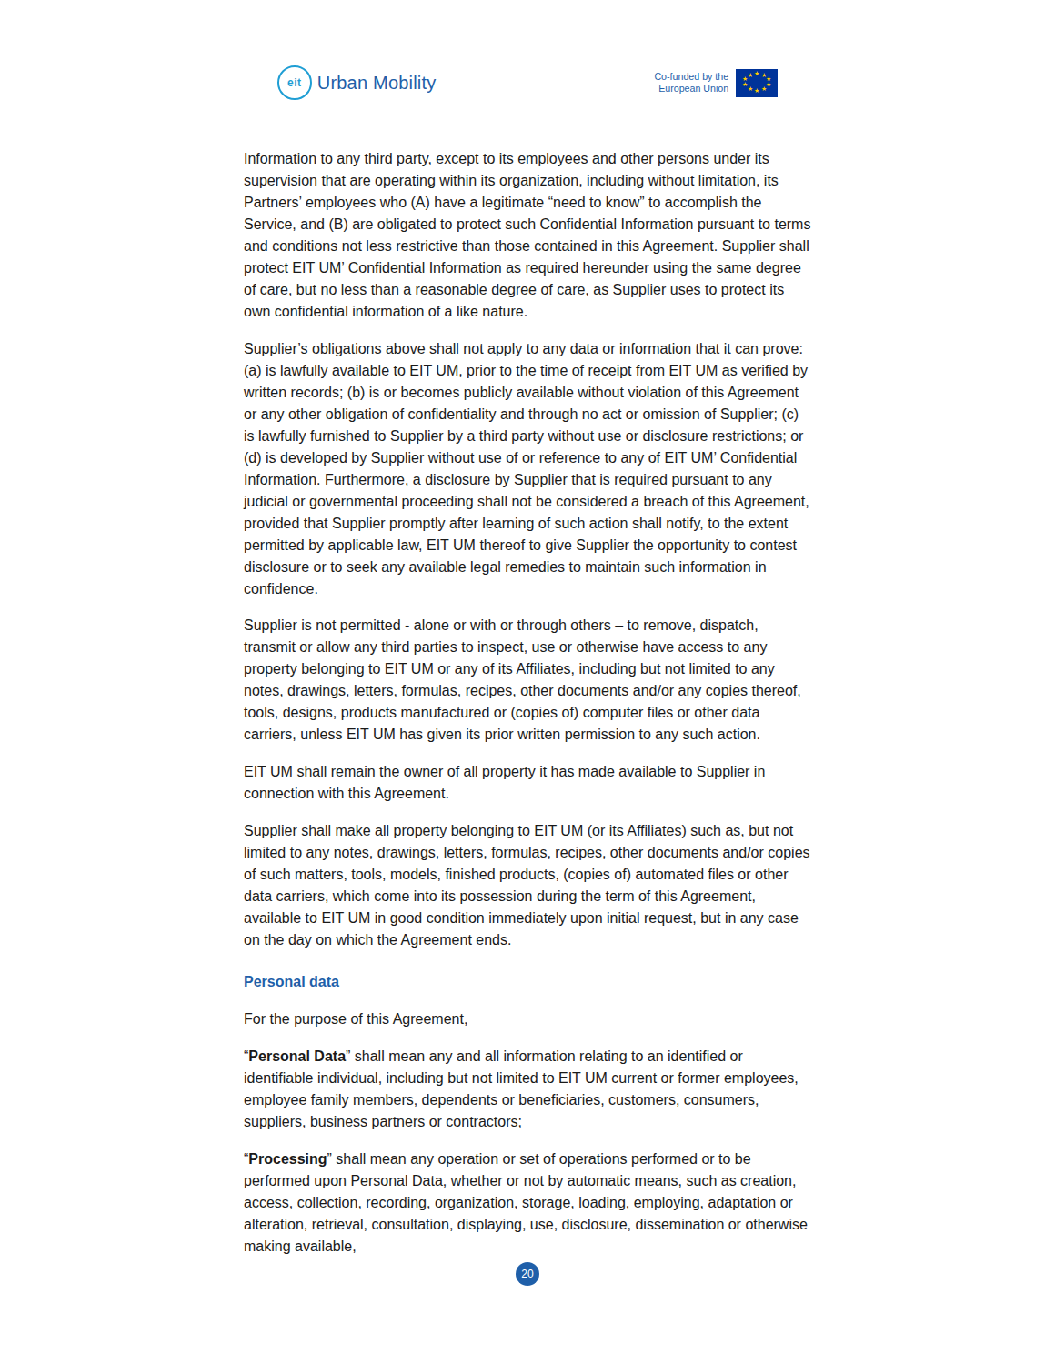Urban Mobility
Co-funded by the
European Union
★ ★ ★ ★ ★ ★ ★ ★ ★ ★
Information to any third party, except to its employees and other persons under its supervision that are operating within its organization, including without limitation, its Partners’ employees who (A) have a legitimate “need to know” to accomplish the Service, and (B) are obligated to protect such Confidential Information pursuant to terms and conditions not less restrictive than those contained in this Agreement. Supplier shall protect EIT UM’ Confidential Information as required hereunder using the same degree of care, but no less than a reasonable degree of care, as Supplier uses to protect its own confidential information of a like nature.
Supplier’s obligations above shall not apply to any data or information that it can prove: (a) is lawfully available to EIT UM, prior to the time of receipt from EIT UM as verified by written records; (b) is or becomes publicly available without violation of this Agreement or any other obligation of confidentiality and through no act or omission of Supplier; (c) is lawfully furnished to Supplier by a third party without use or disclosure restrictions; or (d) is developed by Supplier without use of or reference to any of EIT UM’ Confidential Information. Furthermore, a disclosure by Supplier that is required pursuant to any judicial or governmental proceeding shall not be considered a breach of this Agreement, provided that Supplier promptly after learning of such action shall notify, to the extent permitted by applicable law, EIT UM thereof to give Supplier the opportunity to contest disclosure or to seek any available legal remedies to maintain such information in confidence.
Supplier is not permitted - alone or with or through others – to remove, dispatch, transmit or allow any third parties to inspect, use or otherwise have access to any property belonging to EIT UM or any of its Affiliates, including but not limited to any notes, drawings, letters, formulas, recipes, other documents and/or any copies thereof, tools, designs, products manufactured or (copies of) computer files or other data carriers, unless EIT UM has given its prior written permission to any such action.
EIT UM shall remain the owner of all property it has made available to Supplier in connection with this Agreement.
Supplier shall make all property belonging to EIT UM (or its Affiliates) such as, but not limited to any notes, drawings, letters, formulas, recipes, other documents and/or copies of such matters, tools, models, finished products, (copies of) automated files or other data carriers, which come into its possession during the term of this Agreement, available to EIT UM in good condition immediately upon initial request, but in any case on the day on which the Agreement ends.
Personal data
For the purpose of this Agreement,
“Personal Data” shall mean any and all information relating to an identified or identifiable individual, including but not limited to EIT UM current or former employees, employee family members, dependents or beneficiaries, customers, consumers, suppliers, business partners or contractors;
“Processing” shall mean any operation or set of operations performed or to be performed upon Personal Data, whether or not by automatic means, such as creation, access, collection, recording, organization, storage, loading, employing, adaptation or alteration, retrieval, consultation, displaying, use, disclosure, dissemination or otherwise making available,
20